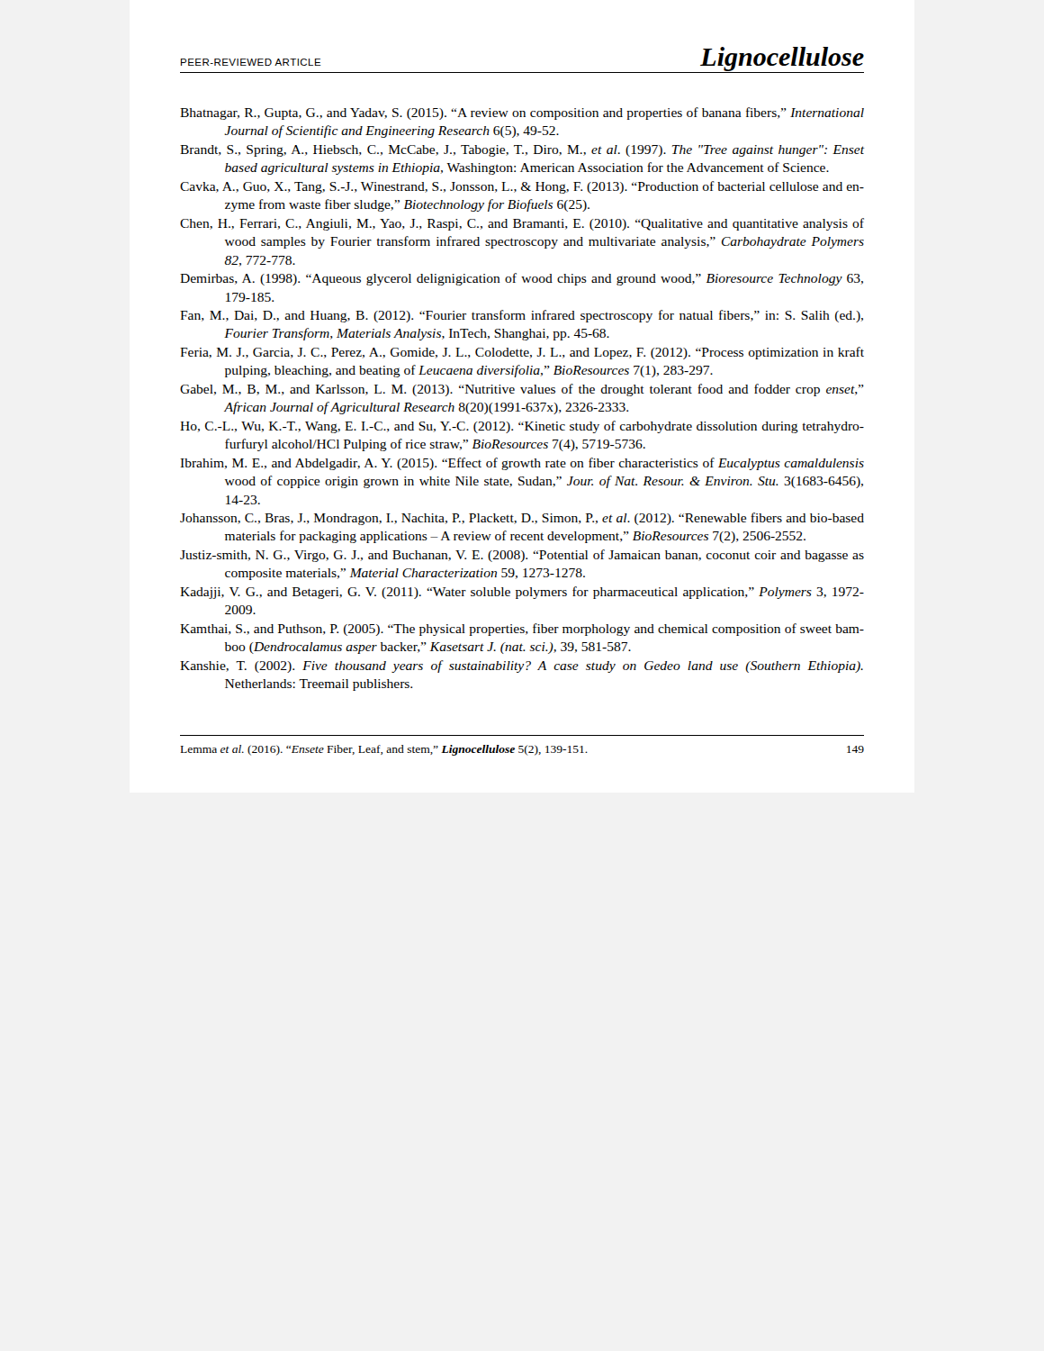PEER-REVIEWED ARTICLE Lignocellulose
Bhatnagar, R., Gupta, G., and Yadav, S. (2015). “A review on composition and properties of banana fibers,” International Journal of Scientific and Engineering Research 6(5), 49-52.
Brandt, S., Spring, A., Hiebsch, C., McCabe, J., Tabogie, T., Diro, M., et al. (1997). The "Tree against hunger": Enset based agricultural systems in Ethiopia, Washington: American Association for the Advancement of Science.
Cavka, A., Guo, X., Tang, S.-J., Winestrand, S., Jonsson, L., & Hong, F. (2013). “Production of bacterial cellulose and enzyme from waste fiber sludge,” Biotechnology for Biofuels 6(25).
Chen, H., Ferrari, C., Angiuli, M., Yao, J., Raspi, C., and Bramanti, E. (2010). “Qualitative and quantitative analysis of wood samples by Fourier transform infrared spectroscopy and multivariate analysis,” Carbohaydrate Polymers 82, 772-778.
Demirbas, A. (1998). “Aqueous glycerol delignigication of wood chips and ground wood,” Bioresource Technology 63, 179-185.
Fan, M., Dai, D., and Huang, B. (2012). “Fourier transform infrared spectroscopy for natual fibers,” in: S. Salih (ed.), Fourier Transform, Materials Analysis, InTech, Shanghai, pp. 45-68.
Feria, M. J., Garcia, J. C., Perez, A., Gomide, J. L., Colodette, J. L., and Lopez, F. (2012). “Process optimization in kraft pulping, bleaching, and beating of Leucaena diversifolia,” BioResources 7(1), 283-297.
Gabel, M., B, M., and Karlsson, L. M. (2013). “Nutritive values of the drought tolerant food and fodder crop enset,” African Journal of Agricultural Research 8(20)(1991-637x), 2326-2333.
Ho, C.-L., Wu, K.-T., Wang, E. I.-C., and Su, Y.-C. (2012). “Kinetic study of carbohydrate dissolution during tetrahydrofurfuryl alcohol/HCl Pulping of rice straw,” BioResources 7(4), 5719-5736.
Ibrahim, M. E., and Abdelgadir, A. Y. (2015). “Effect of growth rate on fiber characteristics of Eucalyptus camaldulensis wood of coppice origin grown in white Nile state, Sudan,” Jour. of Nat. Resour. & Environ. Stu. 3(1683-6456), 14-23.
Johansson, C., Bras, J., Mondragon, I., Nachita, P., Plackett, D., Simon, P., et al. (2012). “Renewable fibers and bio-based materials for packaging applications – A review of recent development,” BioResources 7(2), 2506-2552.
Justiz-smith, N. G., Virgo, G. J., and Buchanan, V. E. (2008). “Potential of Jamaican banan, coconut coir and bagasse as composite materials,” Material Characterization 59, 1273-1278.
Kadajji, V. G., and Betageri, G. V. (2011). “Water soluble polymers for pharmaceutical application,” Polymers 3, 1972-2009.
Kamthai, S., and Puthson, P. (2005). “The physical properties, fiber morphology and chemical composition of sweet bamboo (Dendrocalamus asper backer,” Kasetsart J. (nat. sci.), 39, 581-587.
Kanshie, T. (2002). Five thousand years of sustainability? A case study on Gedeo land use (Southern Ethiopia). Netherlands: Treemail publishers.
Lemma et al. (2016). “Ensete Fiber, Leaf, and stem,” Lignocellulose 5(2), 139-151. 149